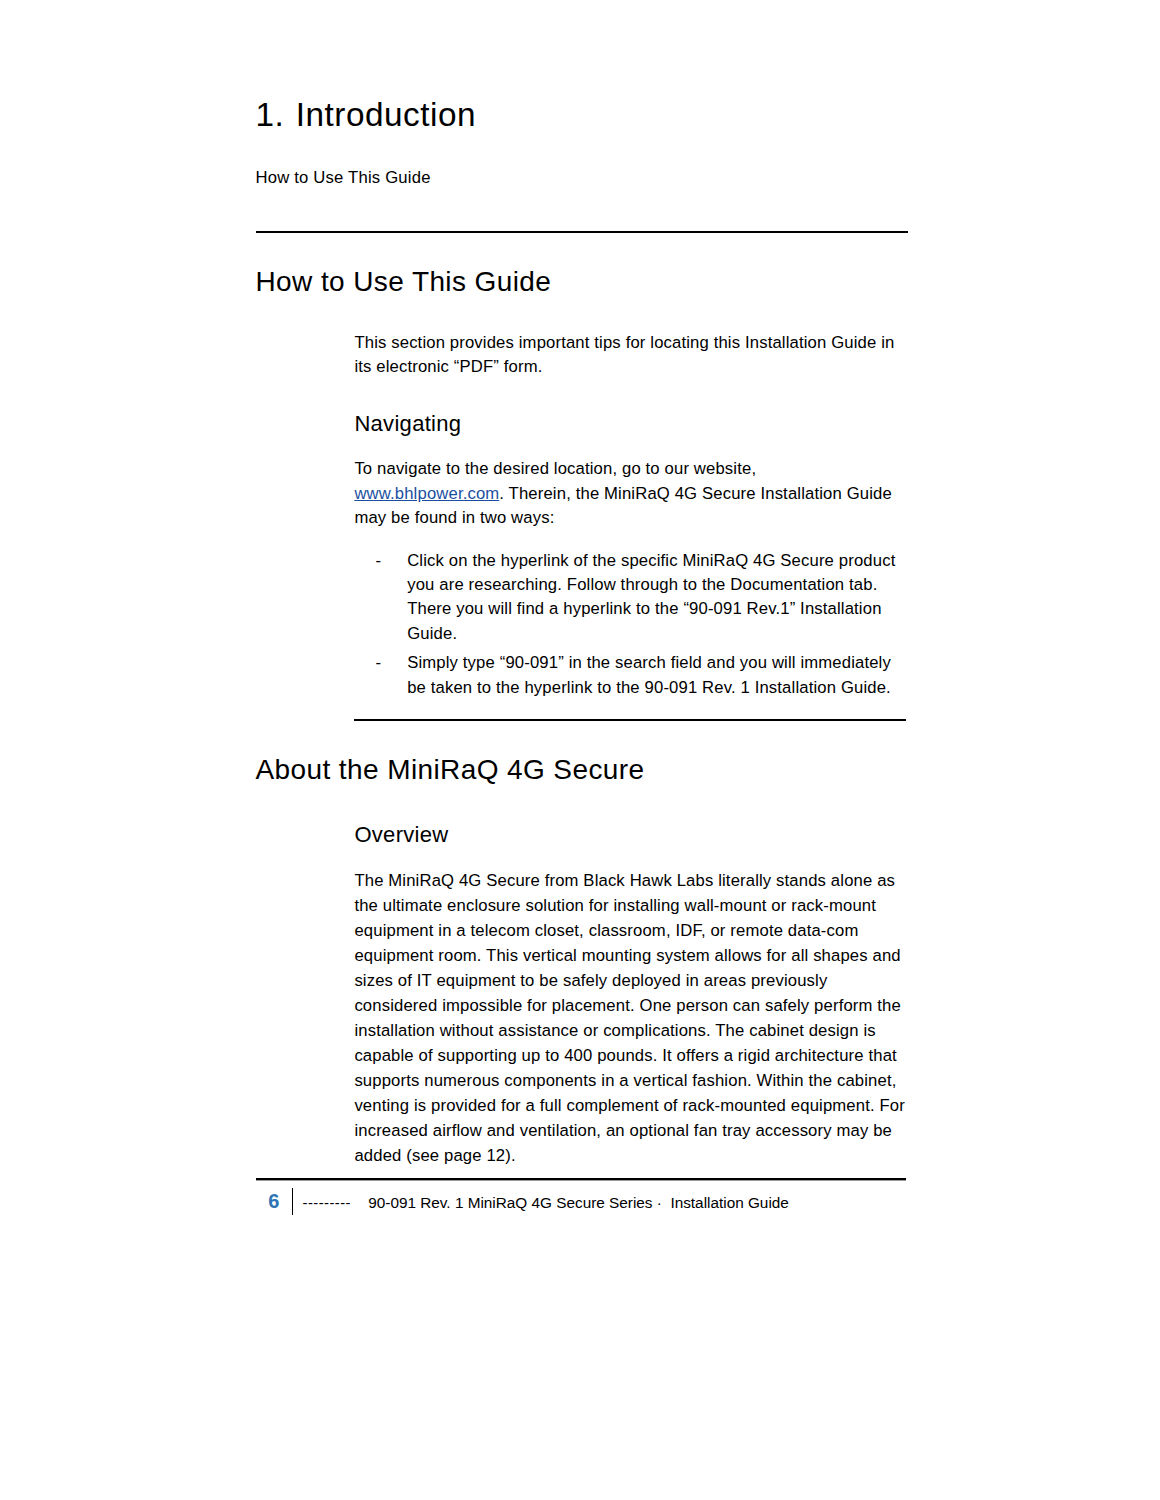1. Introduction
How to Use This Guide
How to Use This Guide
This section provides important tips for locating this Installation Guide in its electronic “PDF” form.
Navigating
To navigate to the desired location, go to our website, www.bhlpower.com. Therein, the MiniRaQ 4G Secure Installation Guide may be found in two ways:
Click on the hyperlink of the specific MiniRaQ 4G Secure product you are researching. Follow through to the Documentation tab. There you will find a hyperlink to the “90-091 Rev.1” Installation Guide.
Simply type “90-091” in the search field and you will immediately be taken to the hyperlink to the 90-091 Rev. 1 Installation Guide.
About the MiniRaQ 4G Secure
Overview
The MiniRaQ 4G Secure from Black Hawk Labs literally stands alone as the ultimate enclosure solution for installing wall-mount or rack-mount equipment in a telecom closet, classroom, IDF, or remote data-com equipment room. This vertical mounting system allows for all shapes and sizes of IT equipment to be safely deployed in areas previously considered impossible for placement. One person can safely perform the installation without assistance or complications. The cabinet design is capable of supporting up to 400 pounds. It offers a rigid architecture that supports numerous components in a vertical fashion. Within the cabinet, venting is provided for a full complement of rack-mounted equipment. For increased airflow and ventilation, an optional fan tray accessory may be added (see page 12).
6 --------- 90-091 Rev. 1 MiniRaQ 4G Secure Series · Installation Guide